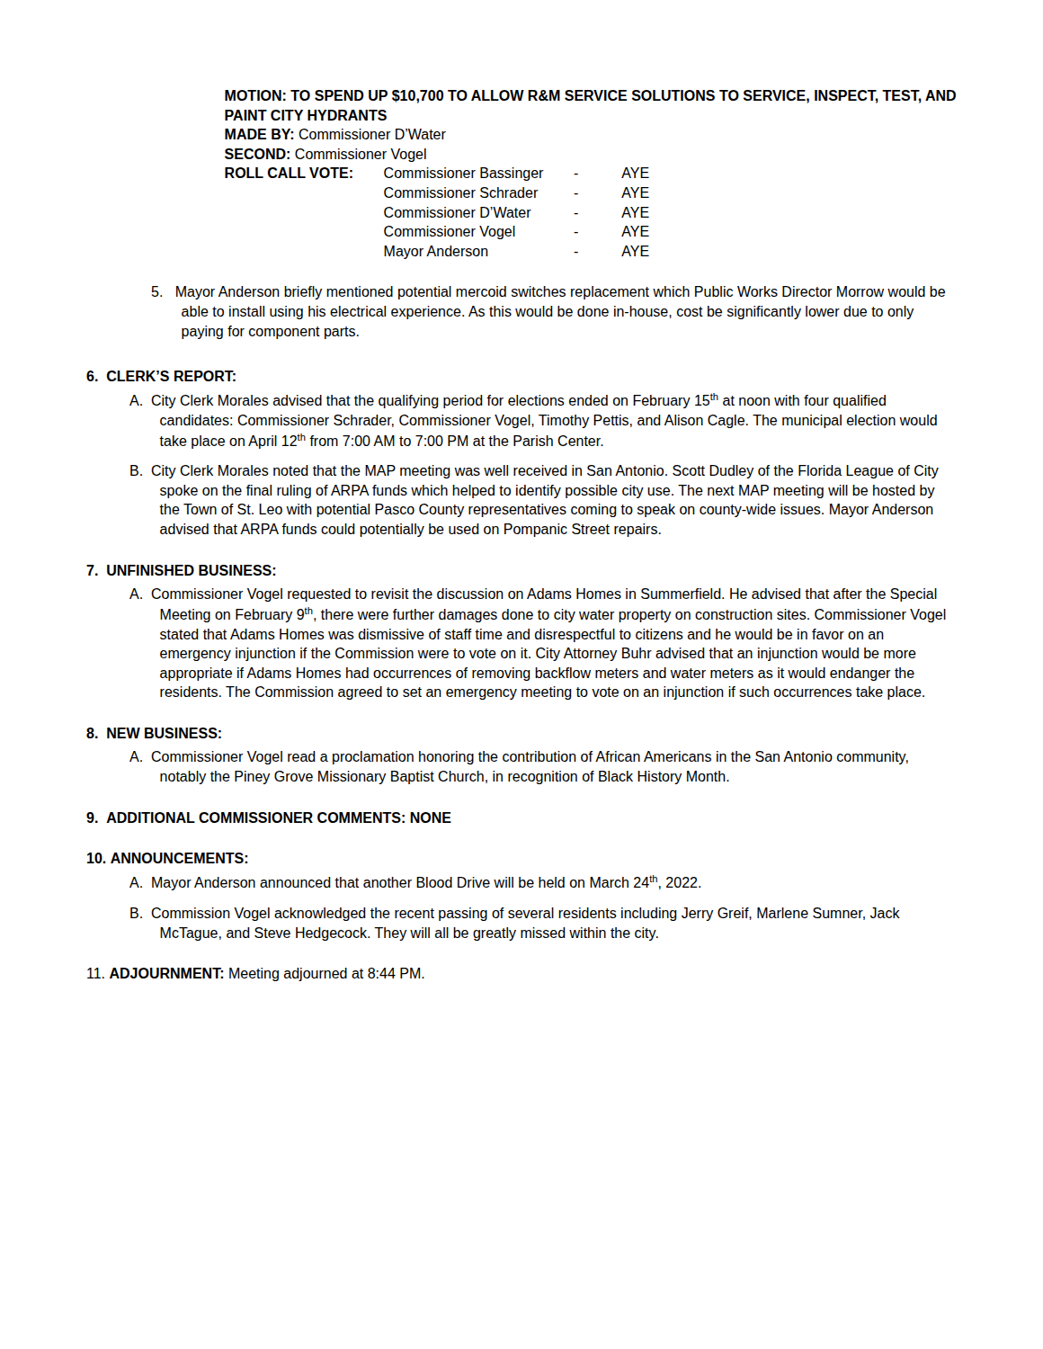MOTION: TO SPEND UP $10,700 TO ALLOW R&M SERVICE SOLUTIONS TO SERVICE, INSPECT, TEST, AND PAINT CITY HYDRANTS
MADE BY: Commissioner D’Water
SECOND: Commissioner Vogel
| ROLL CALL VOTE: | Commissioner Bassinger | - | AYE |
| | Commissioner Schrader | - | AYE |
| | Commissioner D’Water | - | AYE |
| | Commissioner Vogel | - | AYE |
| | Mayor Anderson | - | AYE |
5. Mayor Anderson briefly mentioned potential mercoid switches replacement which Public Works Director Morrow would be able to install using his electrical experience. As this would be done in-house, cost be significantly lower due to only paying for component parts.
6. CLERK’S REPORT:
A. City Clerk Morales advised that the qualifying period for elections ended on February 15th at noon with four qualified candidates: Commissioner Schrader, Commissioner Vogel, Timothy Pettis, and Alison Cagle. The municipal election would take place on April 12th from 7:00 AM to 7:00 PM at the Parish Center.
B. City Clerk Morales noted that the MAP meeting was well received in San Antonio. Scott Dudley of the Florida League of City spoke on the final ruling of ARPA funds which helped to identify possible city use. The next MAP meeting will be hosted by the Town of St. Leo with potential Pasco County representatives coming to speak on county-wide issues. Mayor Anderson advised that ARPA funds could potentially be used on Pompanic Street repairs.
7. UNFINISHED BUSINESS:
A. Commissioner Vogel requested to revisit the discussion on Adams Homes in Summerfield. He advised that after the Special Meeting on February 9th, there were further damages done to city water property on construction sites. Commissioner Vogel stated that Adams Homes was dismissive of staff time and disrespectful to citizens and he would be in favor on an emergency injunction if the Commission were to vote on it. City Attorney Buhr advised that an injunction would be more appropriate if Adams Homes had occurrences of removing backflow meters and water meters as it would endanger the residents. The Commission agreed to set an emergency meeting to vote on an injunction if such occurrences take place.
8. NEW BUSINESS:
A. Commissioner Vogel read a proclamation honoring the contribution of African Americans in the San Antonio community, notably the Piney Grove Missionary Baptist Church, in recognition of Black History Month.
9. ADDITIONAL COMMISSIONER COMMENTS: NONE
10. ANNOUNCEMENTS:
A. Mayor Anderson announced that another Blood Drive will be held on March 24th, 2022.
B. Commission Vogel acknowledged the recent passing of several residents including Jerry Greif, Marlene Sumner, Jack McTague, and Steve Hedgecock. They will all be greatly missed within the city.
11. ADJOURNMENT: Meeting adjourned at 8:44 PM.